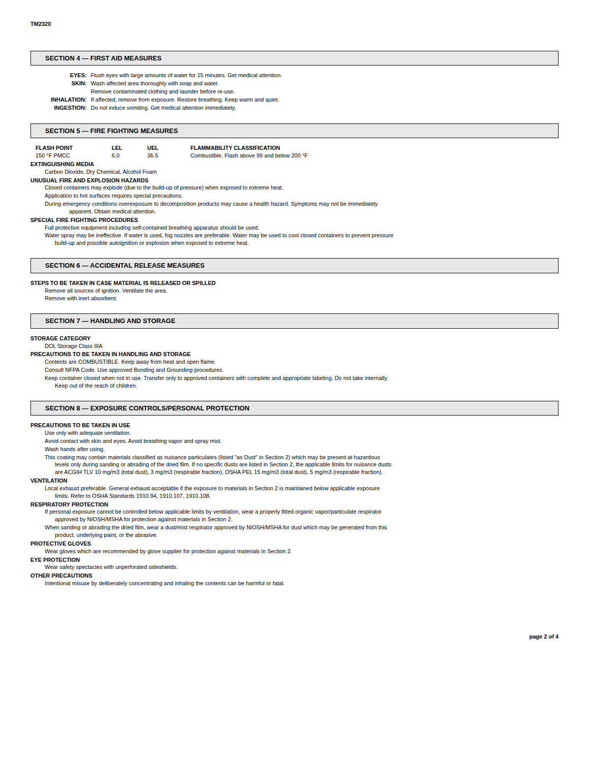TM2320
SECTION 4 — FIRST AID MEASURES
| EYES: | Flush eyes with large amounts of water for 15 minutes. Get medical attention. |
| SKIN: | Wash affected area thoroughly with soap and water. |
| | Remove contaminated clothing and launder before re-use. |
| INHALATION: | If affected, remove from exposure. Restore breathing. Keep warm and quiet. |
| INGESTION: | Do not induce vomiting. Get medical attention immediately. |
SECTION 5 — FIRE FIGHTING MEASURES
| FLASH POINT | LEL | UEL | FLAMMABILITY CLASSIFICATION |
| 150 °F PMCC | 6.0 | 36.5 | Combustible, Flash above 99 and below 200 °F |
EXTINGUISHING MEDIA
Carbon Dioxide, Dry Chemical, Alcohol Foam
UNUSUAL FIRE AND EXPLOSION HAZARDS
Closed containers may explode (due to the build-up of pressure) when exposed to extreme heat.
Application to hot surfaces requires special precautions.
During emergency conditions overexposure to decomposition products may cause a health hazard. Symptoms may not be immediately apparent. Obtain medical attention.
SPECIAL FIRE FIGHTING PROCEDURES
Full protective equipment including self-contained breathing apparatus should be used.
Water spray may be ineffective. If water is used, fog nozzles are preferable. Water may be used to cool closed containers to prevent pressure build-up and possible autoignition or explosion when exposed to extreme heat.
SECTION 6 — ACCIDENTAL RELEASE MEASURES
STEPS TO BE TAKEN IN CASE MATERIAL IS RELEASED OR SPILLED
Remove all sources of ignition. Ventilate the area.
Remove with inert absorbent.
SECTION 7 — HANDLING AND STORAGE
STORAGE CATEGORY
DOL Storage Class IIIA
PRECAUTIONS TO BE TAKEN IN HANDLING AND STORAGE
Contents are COMBUSTIBLE. Keep away from heat and open flame.
Consult NFPA Code. Use approved Bonding and Grounding procedures.
Keep container closed when not in use. Transfer only to approved containers with complete and appropriate labeling. Do not take internally. Keep out of the reach of children.
SECTION 8 — EXPOSURE CONTROLS/PERSONAL PROTECTION
PRECAUTIONS TO BE TAKEN IN USE
Use only with adequate ventilation.
Avoid contact with skin and eyes. Avoid breathing vapor and spray mist.
Wash hands after using.
This coating may contain materials classified as nuisance particulates (listed "as Dust" in Section 2) which may be present at hazardous levels only during sanding or abrading of the dried film. If no specific dusts are listed in Section 2, the applicable limits for nuisance dusts are ACGIH TLV 10 mg/m3 (total dust), 3 mg/m3 (respirable fraction), OSHA PEL 15 mg/m3 (total dust), 5 mg/m3 (respirable fraction).
VENTILATION
Local exhaust preferable. General exhaust acceptable if the exposure to materials in Section 2 is maintained below applicable exposure limits. Refer to OSHA Standards 1910.94, 1910.107, 1910.108.
RESPIRATORY PROTECTION
If personal exposure cannot be controlled below applicable limits by ventilation, wear a properly fitted organic vapor/particulate respirator approved by NIOSH/MSHA for protection against materials in Section 2.
When sanding or abrading the dried film, wear a dust/mist respirator approved by NIOSH/MSHA for dust which may be generated from this product, underlying paint, or the abrasive.
PROTECTIVE GLOVES
Wear gloves which are recommended by glove supplier for protection against materials in Section 2.
EYE PROTECTION
Wear safety spectacles with unperforated sideshields.
OTHER PRECAUTIONS
Intentional misuse by deliberately concentrating and inhaling the contents can be harmful or fatal.
page 2 of 4